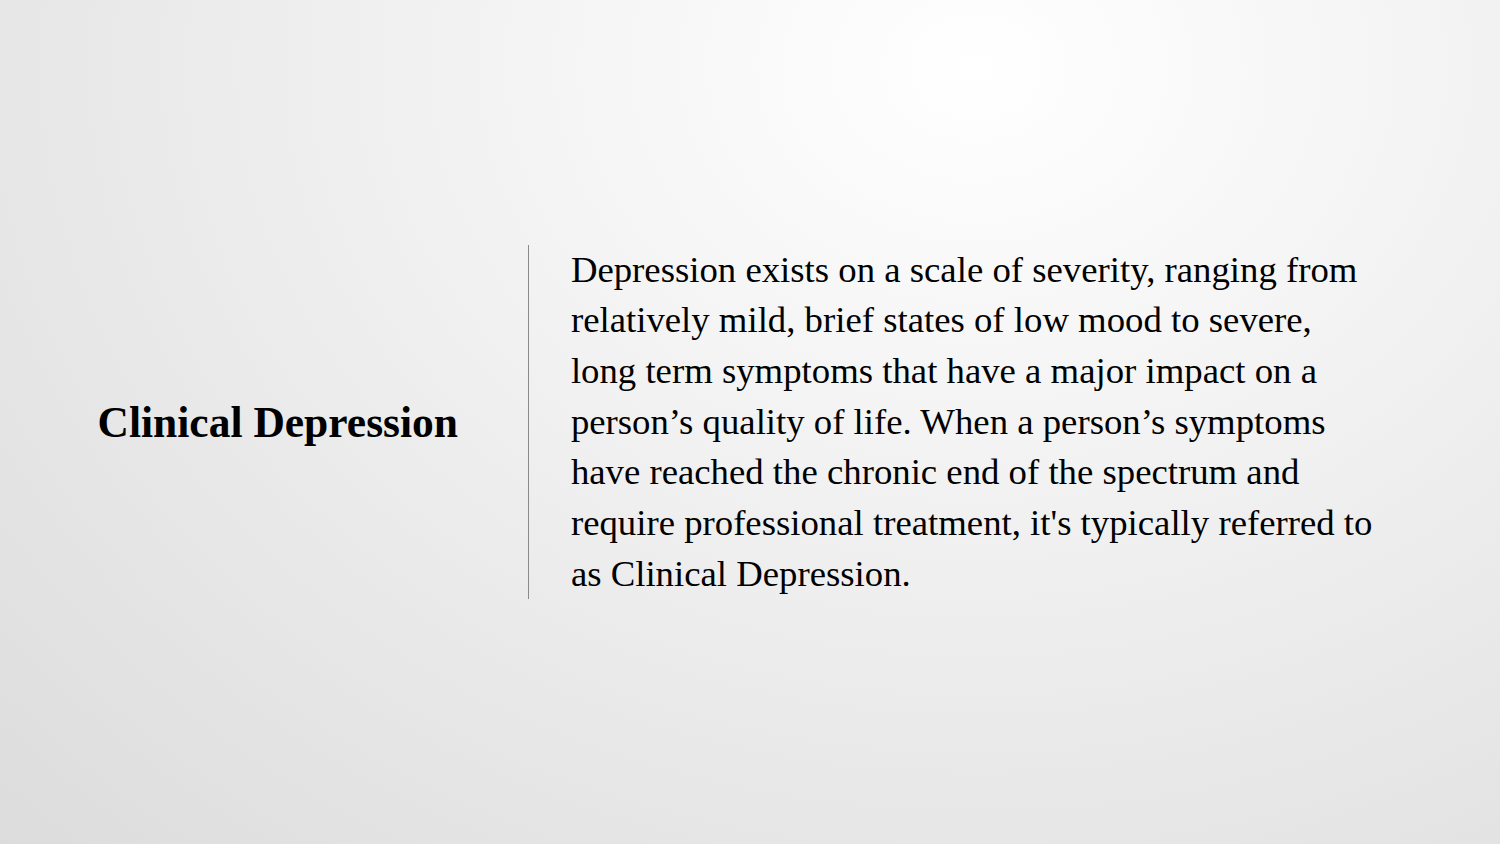Clinical Depression
Depression exists on a scale of severity, ranging from relatively mild, brief states of low mood to severe, long term symptoms that have a major impact on a person’s quality of life. When a person’s symptoms have reached the chronic end of the spectrum and require professional treatment, it's typically referred to as Clinical Depression.